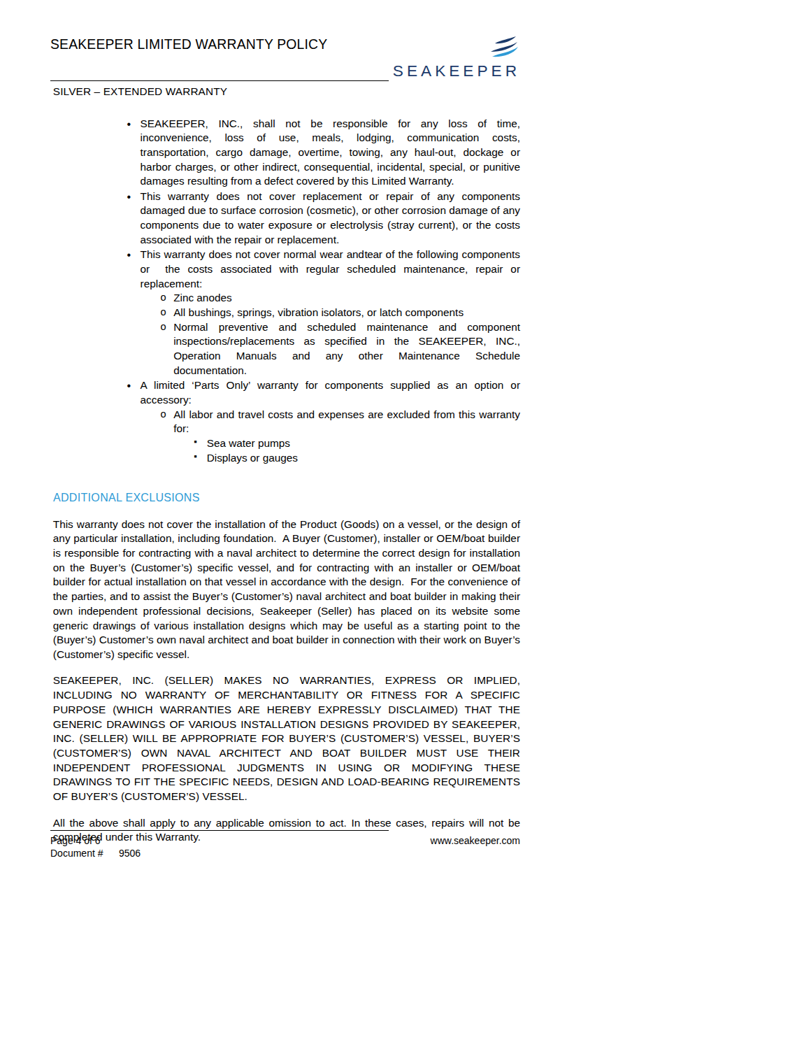SEAKEEPER LIMITED WARRANTY POLICY
SEAKEEPER
SILVER – EXTENDED WARRANTY
SEAKEEPER, INC., shall not be responsible for any loss of time, inconvenience, loss of use, meals, lodging, communication costs, transportation, cargo damage, overtime, towing, any haul-out, dockage or harbor charges, or other indirect, consequential, incidental, special, or punitive damages resulting from a defect covered by this Limited Warranty.
This warranty does not cover replacement or repair of any components damaged due to surface corrosion (cosmetic), or other corrosion damage of any components due to water exposure or electrolysis (stray current), or the costs associated with the repair or replacement.
This warranty does not cover normal wear and tear of the following components or the costs associated with regular scheduled maintenance, repair or replacement:
Zinc anodes
All bushings, springs, vibration isolators, or latch components
Normal preventive and scheduled maintenance and component inspections/replacements as specified in the SEAKEEPER, INC., Operation Manuals and any other Maintenance Schedule documentation.
A limited ‘Parts Only’ warranty for components supplied as an option or accessory:
All labor and travel costs and expenses are excluded from this warranty for:
Sea water pumps
Displays or gauges
ADDITIONAL EXCLUSIONS
This warranty does not cover the installation of the Product (Goods) on a vessel, or the design of any particular installation, including foundation. A Buyer (Customer), installer or OEM/boat builder is responsible for contracting with a naval architect to determine the correct design for installation on the Buyer’s (Customer’s) specific vessel, and for contracting with an installer or OEM/boat builder for actual installation on that vessel in accordance with the design. For the convenience of the parties, and to assist the Buyer’s (Customer’s) naval architect and boat builder in making their own independent professional decisions, Seakeeper (Seller) has placed on its website some generic drawings of various installation designs which may be useful as a starting point to the (Buyer’s) Customer’s own naval architect and boat builder in connection with their work on Buyer’s (Customer’s) specific vessel.
SEAKEEPER, INC. (SELLER) MAKES NO WARRANTIES, EXPRESS OR IMPLIED, INCLUDING NO WARRANTY OF MERCHANTABILITY OR FITNESS FOR A SPECIFIC PURPOSE (WHICH WARRANTIES ARE HEREBY EXPRESSLY DISCLAIMED) THAT THE GENERIC DRAWINGS OF VARIOUS INSTALLATION DESIGNS PROVIDED BY SEAKEEPER, INC. (SELLER) WILL BE APPROPRIATE FOR BUYER’S (CUSTOMER’S) VESSEL, BUYER’S (CUSTOMER’S) OWN NAVAL ARCHITECT AND BOAT BUILDER MUST USE THEIR INDEPENDENT PROFESSIONAL JUDGMENTS IN USING OR MODIFYING THESE DRAWINGS TO FIT THE SPECIFIC NEEDS, DESIGN AND LOAD-BEARING REQUIREMENTS OF BUYER’S (CUSTOMER’S) VESSEL.
All the above shall apply to any applicable omission to act. In these cases, repairs will not be completed under this Warranty.
Page 4 of 6
Document #9506
www.seakeeper.com